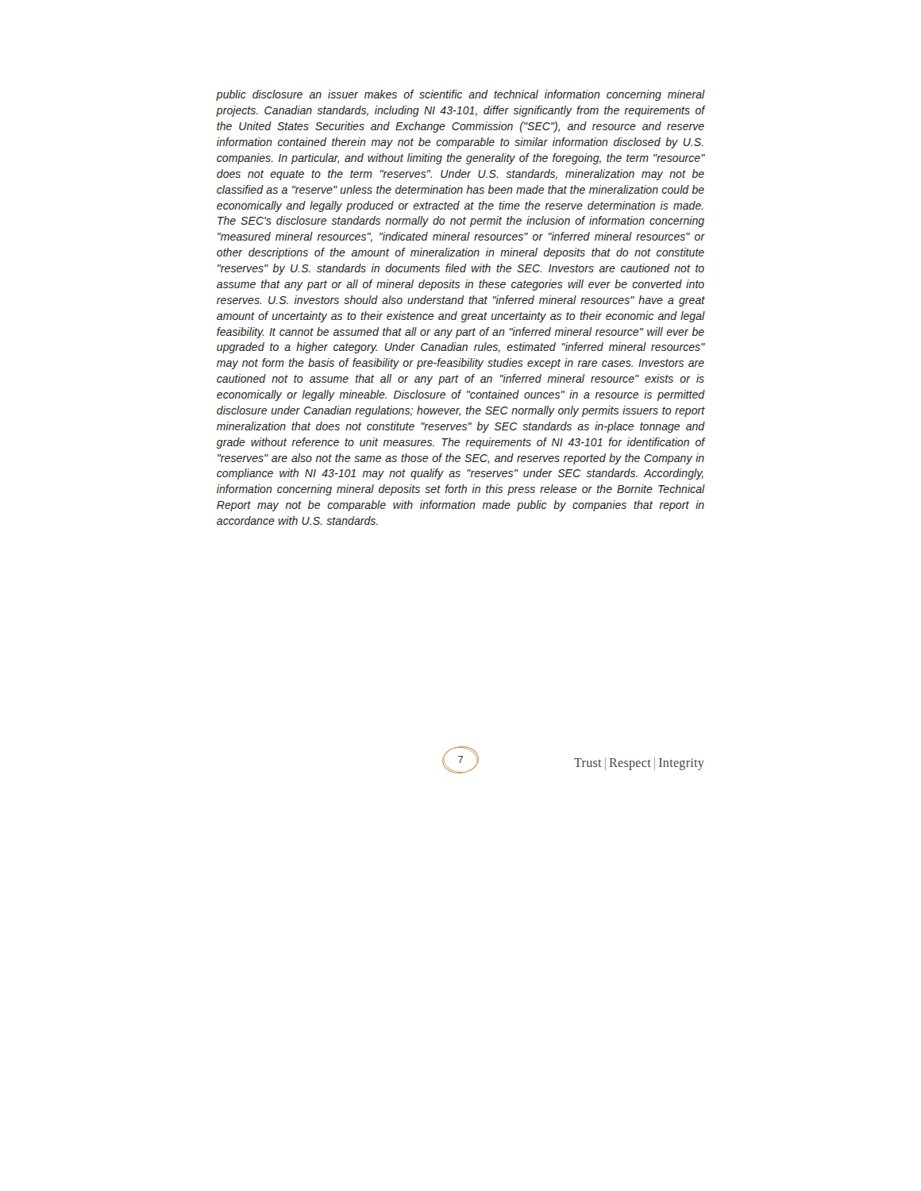public disclosure an issuer makes of scientific and technical information concerning mineral projects. Canadian standards, including NI 43-101, differ significantly from the requirements of the United States Securities and Exchange Commission ("SEC"), and resource and reserve information contained therein may not be comparable to similar information disclosed by U.S. companies. In particular, and without limiting the generality of the foregoing, the term "resource" does not equate to the term "reserves". Under U.S. standards, mineralization may not be classified as a "reserve" unless the determination has been made that the mineralization could be economically and legally produced or extracted at the time the reserve determination is made. The SEC's disclosure standards normally do not permit the inclusion of information concerning "measured mineral resources", "indicated mineral resources" or "inferred mineral resources" or other descriptions of the amount of mineralization in mineral deposits that do not constitute "reserves" by U.S. standards in documents filed with the SEC. Investors are cautioned not to assume that any part or all of mineral deposits in these categories will ever be converted into reserves. U.S. investors should also understand that "inferred mineral resources" have a great amount of uncertainty as to their existence and great uncertainty as to their economic and legal feasibility. It cannot be assumed that all or any part of an "inferred mineral resource" will ever be upgraded to a higher category. Under Canadian rules, estimated "inferred mineral resources" may not form the basis of feasibility or pre-feasibility studies except in rare cases. Investors are cautioned not to assume that all or any part of an "inferred mineral resource" exists or is economically or legally mineable. Disclosure of "contained ounces" in a resource is permitted disclosure under Canadian regulations; however, the SEC normally only permits issuers to report mineralization that does not constitute "reserves" by SEC standards as in-place tonnage and grade without reference to unit measures. The requirements of NI 43-101 for identification of "reserves" are also not the same as those of the SEC, and reserves reported by the Company in compliance with NI 43-101 may not qualify as "reserves" under SEC standards. Accordingly, information concerning mineral deposits set forth in this press release or the Bornite Technical Report may not be comparable with information made public by companies that report in accordance with U.S. standards.
7
Trust|Respect|Integrity